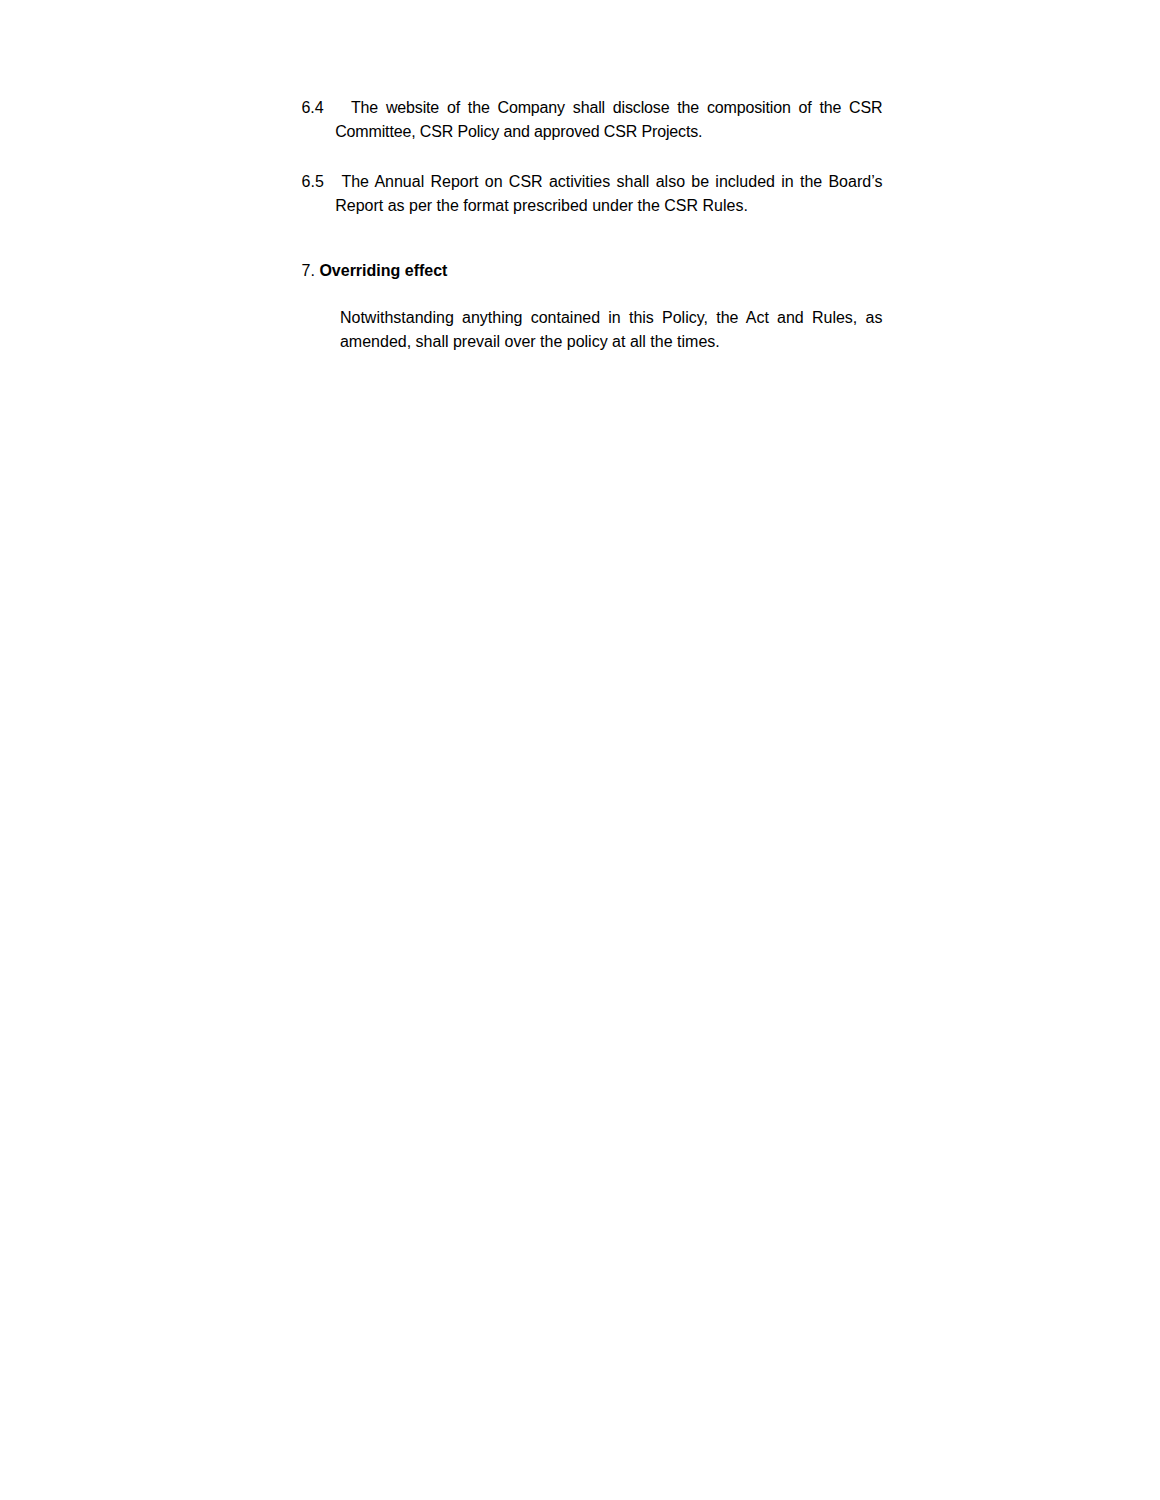6.4 The website of the Company shall disclose the composition of the CSR Committee, CSR Policy and approved CSR Projects.
6.5 The Annual Report on CSR activities shall also be included in the Board’s Report as per the format prescribed under the CSR Rules.
7. Overriding effect
Notwithstanding anything contained in this Policy, the Act and Rules, as amended, shall prevail over the policy at all the times.